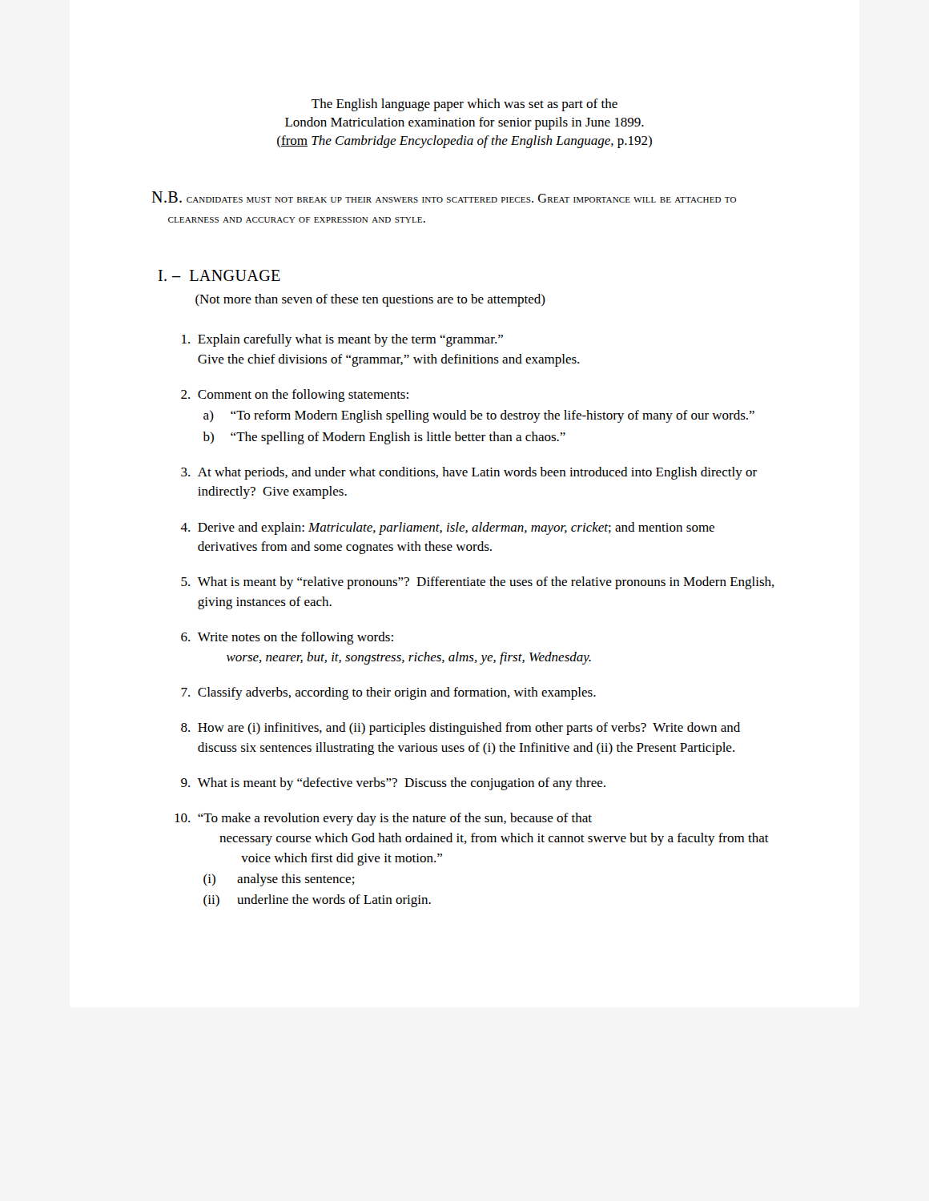The English language paper which was set as part of the
London Matriculation examination for senior pupils in June 1899.
(from The Cambridge Encyclopedia of the English Language, p.192)
N.B. candidates must not break up their answers into scattered pieces. Great importance will be attached to clearness and accuracy of expression and style.
I. – LANGUAGE
(Not more than seven of these ten questions are to be attempted)
Explain carefully what is meant by the term “grammar.”
Give the chief divisions of “grammar,” with definitions and examples.
Comment on the following statements:
“To reform Modern English spelling would be to destroy the life-history of many of our words.”
“The spelling of Modern English is little better than a chaos.”
At what periods, and under what conditions, have Latin words been introduced into English directly or indirectly? Give examples.
Derive and explain: Matriculate, parliament, isle, alderman, mayor, cricket; and mention some derivatives from and some cognates with these words.
What is meant by “relative pronouns”? Differentiate the uses of the relative pronouns in Modern English, giving instances of each.
Write notes on the following words:
worse, nearer, but, it, songstress, riches, alms, ye, first, Wednesday.
Classify adverbs, according to their origin and formation, with examples.
How are (i) infinitives, and (ii) participles distinguished from other parts of verbs? Write down and discuss six sentences illustrating the various uses of (i) the Infinitive and (ii) the Present Participle.
What is meant by “defective verbs”? Discuss the conjugation of any three.
“To make a revolution every day is the nature of the sun, because of that necessary course which God hath ordained it, from which it cannot swerve but by a faculty from that voice which first did give it motion.”
analyse this sentence;
underline the words of Latin origin.